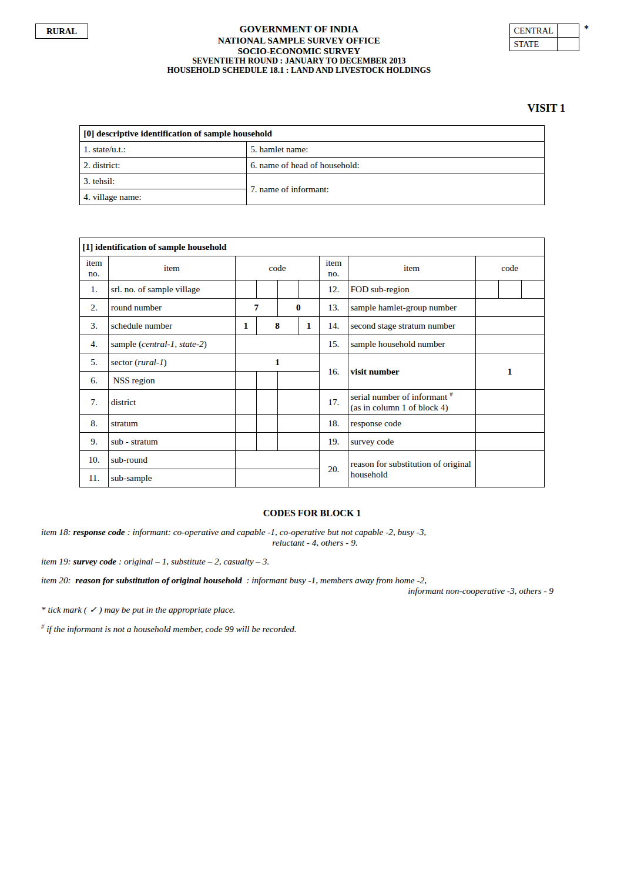RURAL
GOVERNMENT OF INDIA
NATIONAL SAMPLE SURVEY OFFICE
SOCIO-ECONOMIC SURVEY
SEVENTIETH ROUND : JANUARY TO DECEMBER 2013
HOUSEHOLD SCHEDULE 18.1 : LAND AND LIVESTOCK HOLDINGS
| CENTRAL | |
| STATE | |
*
VISIT 1
| [0] descriptive identification of sample household |
| 1. state/u.t.: | 5. hamlet name: |
| 2. district: | 6. name of head of household: |
| 3. tehsil: | 7. name of informant: |
| 4. village name: |
| [1] identification of sample household |
| item no. | item | code | item no. | item | code |
| 1. | srl. no. of sample village | | | | | 12. | FOD sub-region | | | |
| 2. | round number | 7 | 0 | 13. | sample hamlet-group number | |
| 3. | schedule number | 1 | 8 | 1 | 14. | second stage stratum number | |
| 4. | sample ( central-1, state-2 ) | | 15. | sample household number | |
| 5. | sector ( rural-1 ) | 1 | 16. | visit number | 1 |
| 6. | NSS region | | | |
| 7. | district | | | | 17. | serial number of informant # (as in column 1 of block 4) | |
| 8. | stratum | | | | 18. | response code | |
| 9. | sub - stratum | | | | 19. | survey code | |
| 10. | sub-round | | 20. | reason for substitution of original household | |
| 11. | sub-sample | |
CODES FOR BLOCK 1
item 18: response code : informant: co-operative and capable -1, co-operative but not capable -2, busy -3, reluctant - 4, others - 9.
item 19: survey code : original – 1, substitute – 2, casualty – 3.
item 20: reason for substitution of original household : informant busy -1, members away from home -2, informant non-cooperative -3, others - 9
* tick mark ( ✓ ) may be put in the appropriate place.
# if the informant is not a household member, code 99 will be recorded.